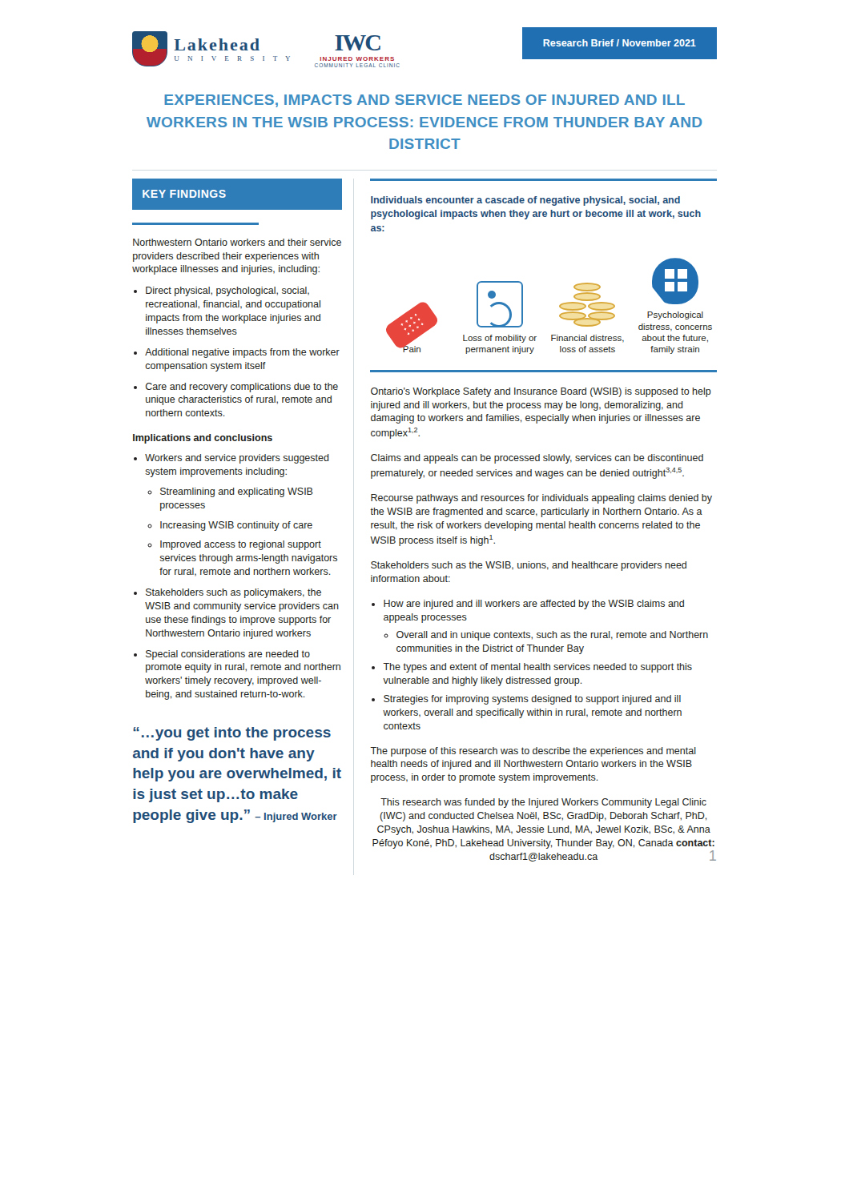Lakehead
U N I V E R S I T Y
IWC
INJURED WORKERS
COMMUNITY LEGAL CLINIC
Research Brief / November 2021
Experiences, Impacts and Service Needs of Injured and Ill Workers in the WSIB Process: Evidence from Thunder Bay and District
KEY FINDINGS
Northwestern Ontario workers and their service providers described their experiences with workplace illnesses and injuries, including:
Direct physical, psychological, social, recreational, financial, and occupational impacts from the workplace injuries and illnesses themselves
Additional negative impacts from the worker compensation system itself
Care and recovery complications due to the unique characteristics of rural, remote and northern contexts.
Implications and conclusions
Workers and service providers suggested system improvements including:
Streamlining and explicating WSIB processes
Increasing WSIB continuity of care
Improved access to regional support services through arms-length navigators for rural, remote and northern workers.
Stakeholders such as policymakers, the WSIB and community service providers can use these findings to improve supports for Northwestern Ontario injured workers
Special considerations are needed to promote equity in rural, remote and northern workers' timely recovery, improved well-being, and sustained return-to-work.
“…you get into the process and if you don't have any help you are overwhelmed, it is just set up…to make people give up.” – Injured Worker
Individuals encounter a cascade of negative physical, social, and psychological impacts when they are hurt or become ill at work, such as:
Pain
Loss of mobility or permanent injury
Financial distress, loss of assets
Psychological distress, concerns about the future, family strain
Ontario's Workplace Safety and Insurance Board (WSIB) is supposed to help injured and ill workers, but the process may be long, demoralizing, and damaging to workers and families, especially when injuries or illnesses are complex1,2.
Claims and appeals can be processed slowly, services can be discontinued prematurely, or needed services and wages can be denied outright3,4,5.
Recourse pathways and resources for individuals appealing claims denied by the WSIB are fragmented and scarce, particularly in Northern Ontario. As a result, the risk of workers developing mental health concerns related to the WSIB process itself is high1.
Stakeholders such as the WSIB, unions, and healthcare providers need information about:
How are injured and ill workers are affected by the WSIB claims and appeals processes
Overall and in unique contexts, such as the rural, remote and Northern communities in the District of Thunder Bay
The types and extent of mental health services needed to support this vulnerable and highly likely distressed group.
Strategies for improving systems designed to support injured and ill workers, overall and specifically within in rural, remote and northern contexts
The purpose of this research was to describe the experiences and mental health needs of injured and ill Northwestern Ontario workers in the WSIB process, in order to promote system improvements.
This research was funded by the Injured Workers Community Legal Clinic (IWC) and conducted Chelsea Noël, BSc, GradDip, Deborah Scharf, PhD, CPsych, Joshua Hawkins, MA, Jessie Lund, MA, Jewel Kozik, BSc, & Anna Péfoyo Koné, PhD, Lakehead University, Thunder Bay, ON, Canada contact: dscharf1@lakeheadu.ca
1